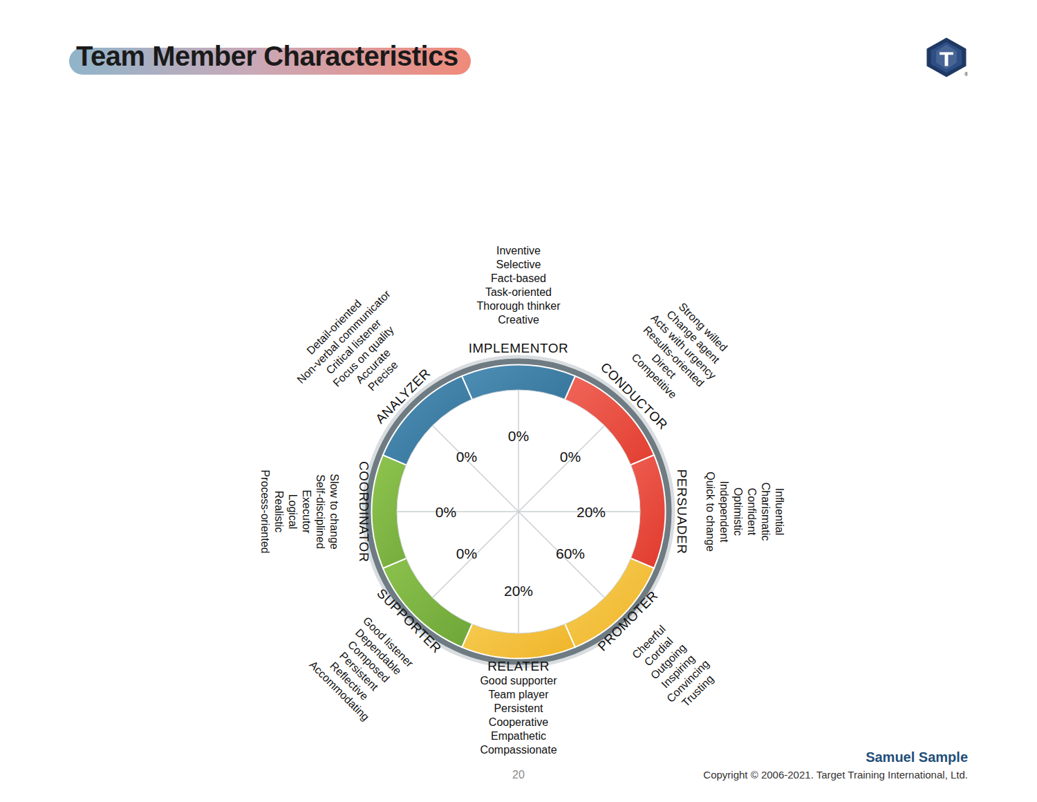Team Member Characteristics
®
===== Ring geometry ===== center 550,630 ; outer grey ring r=212..222 ; colour band r=186..212 ; hatch band r=176..186 ; inner white circle r=176 Implementor: -112.5 to -67.5 (blue-ish? actually blue) 0% 0% 20% 60% 20% 0% 0% 0% IMPLEMENTOR CONDUCTOR PERSUADER PROMOTER RELATER SUPPORTER COORDINATOR ANALYZER Inventive Selective Fact-based Task-oriented Thorough thinker Creative Strong willed Change agent Acts with urgency Results-oriented Direct Competitive Influential Charismatic Confident Optimistic Independent Quick to change Trusting Convincing Inspiring Outgoing Cordial Cheerful Good supporter Team player Persistent Cooperative Empathetic Compassionate Accommodating Reflective Persistent Composed Dependable Good listener Process-oriented Realistic Logical Executor Self-disciplined Slow to change Detail-oriented Non-verbal communicator Critical listener Focus on quality Accurate Precise
20
Samuel Sample
Copyright © 2006-2021. Target Training International, Ltd.